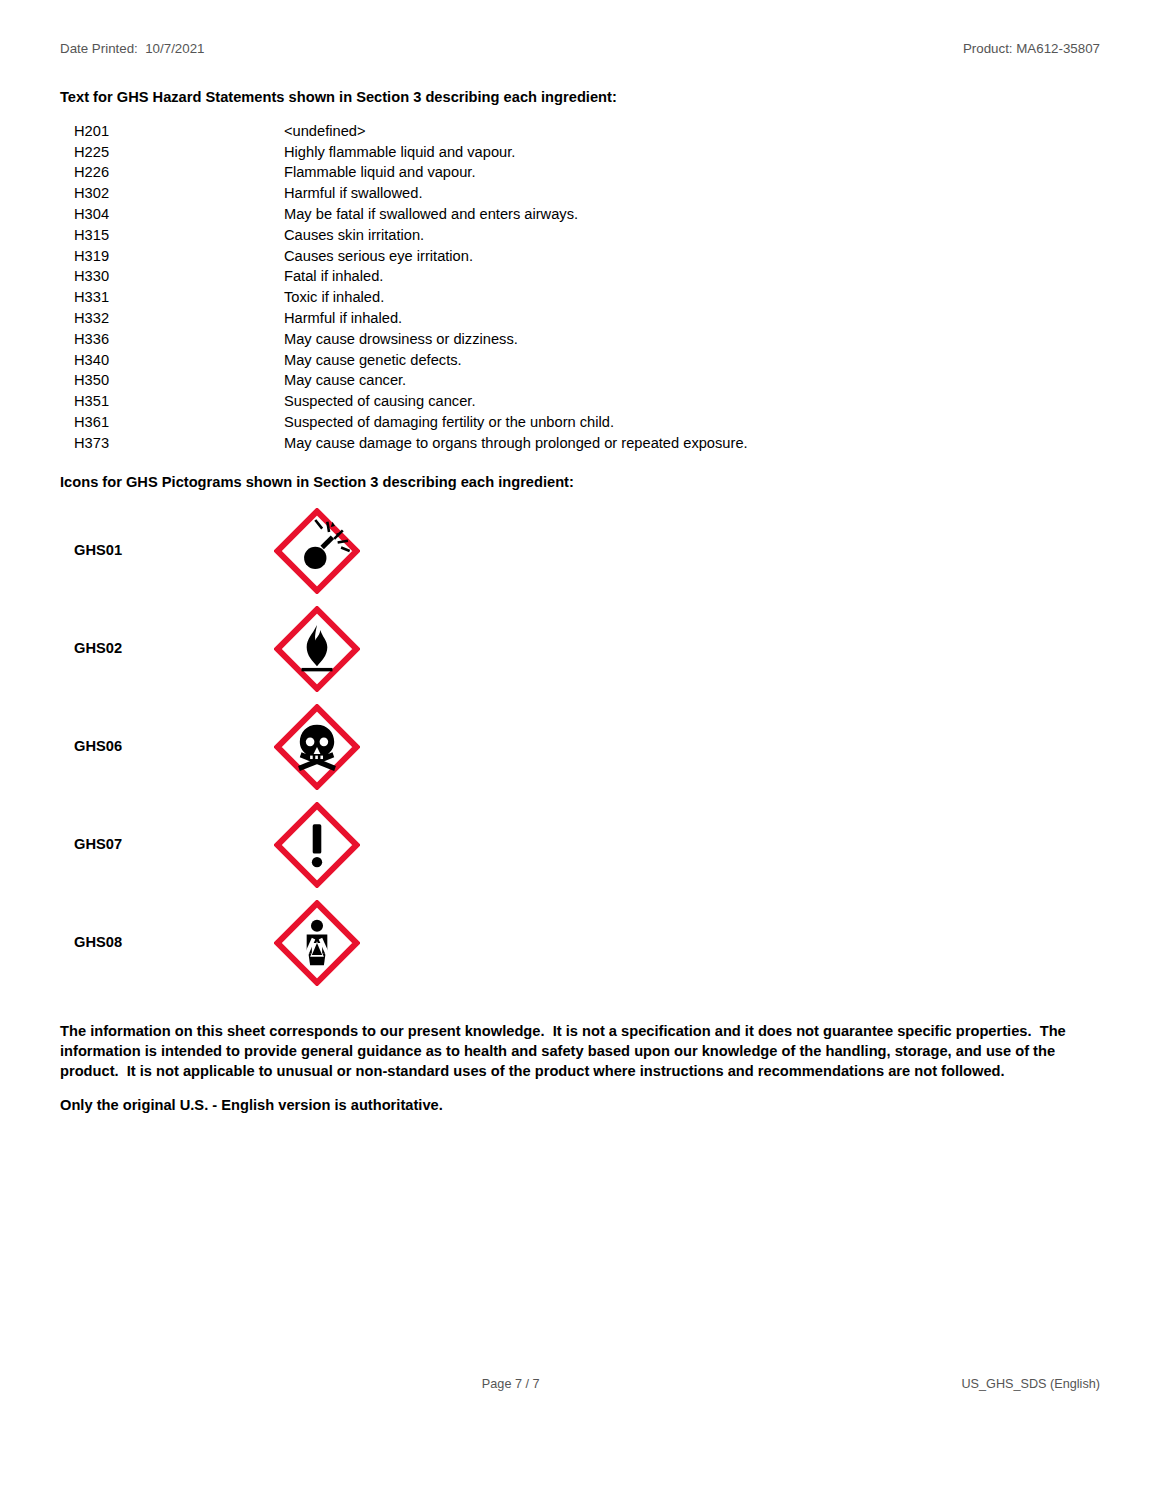Date Printed: 10/7/2021
Product: MA612-35807
Text for GHS Hazard Statements shown in Section 3 describing each ingredient:
| H201 | <undefined> |
| H225 | Highly flammable liquid and vapour. |
| H226 | Flammable liquid and vapour. |
| H302 | Harmful if swallowed. |
| H304 | May be fatal if swallowed and enters airways. |
| H315 | Causes skin irritation. |
| H319 | Causes serious eye irritation. |
| H330 | Fatal if inhaled. |
| H331 | Toxic if inhaled. |
| H332 | Harmful if inhaled. |
| H336 | May cause drowsiness or dizziness. |
| H340 | May cause genetic defects. |
| H350 | May cause cancer. |
| H351 | Suspected of causing cancer. |
| H361 | Suspected of damaging fertility or the unborn child. |
| H373 | May cause damage to organs through prolonged or repeated exposure. |
Icons for GHS Pictograms shown in Section 3 describing each ingredient:
| GHS01 | |
| GHS02 | |
| GHS06 | |
| GHS07 | |
| GHS08 | |
The information on this sheet corresponds to our present knowledge. It is not a specification and it does not guarantee specific properties. The information is intended to provide general guidance as to health and safety based upon our knowledge of the handling, storage, and use of the product. It is not applicable to unusual or non-standard uses of the product where instructions and recommendations are not followed.
Only the original U.S. - English version is authoritative.
Page 7 / 7
US_GHS_SDS (English)